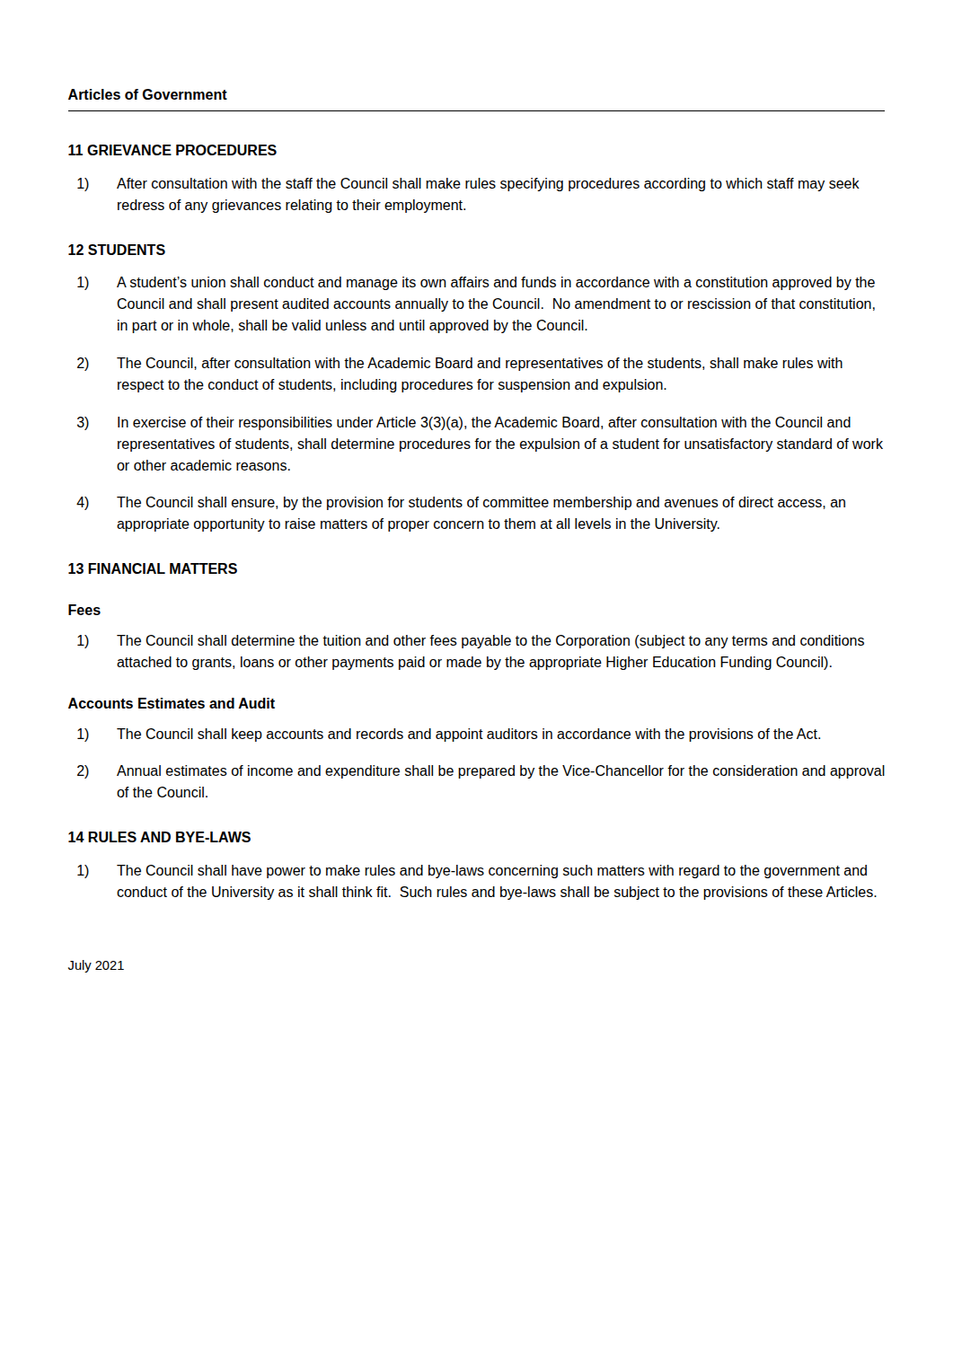Articles of Government
11 GRIEVANCE PROCEDURES
After consultation with the staff the Council shall make rules specifying procedures according to which staff may seek redress of any grievances relating to their employment.
12 STUDENTS
A student’s union shall conduct and manage its own affairs and funds in accordance with a constitution approved by the Council and shall present audited accounts annually to the Council. No amendment to or rescission of that constitution, in part or in whole, shall be valid unless and until approved by the Council.
The Council, after consultation with the Academic Board and representatives of the students, shall make rules with respect to the conduct of students, including procedures for suspension and expulsion.
In exercise of their responsibilities under Article 3(3)(a), the Academic Board, after consultation with the Council and representatives of students, shall determine procedures for the expulsion of a student for unsatisfactory standard of work or other academic reasons.
The Council shall ensure, by the provision for students of committee membership and avenues of direct access, an appropriate opportunity to raise matters of proper concern to them at all levels in the University.
13 FINANCIAL MATTERS
Fees
The Council shall determine the tuition and other fees payable to the Corporation (subject to any terms and conditions attached to grants, loans or other payments paid or made by the appropriate Higher Education Funding Council).
Accounts Estimates and Audit
The Council shall keep accounts and records and appoint auditors in accordance with the provisions of the Act.
Annual estimates of income and expenditure shall be prepared by the Vice-Chancellor for the consideration and approval of the Council.
14 RULES AND BYE-LAWS
The Council shall have power to make rules and bye-laws concerning such matters with regard to the government and conduct of the University as it shall think fit. Such rules and bye-laws shall be subject to the provisions of these Articles.
July 2021